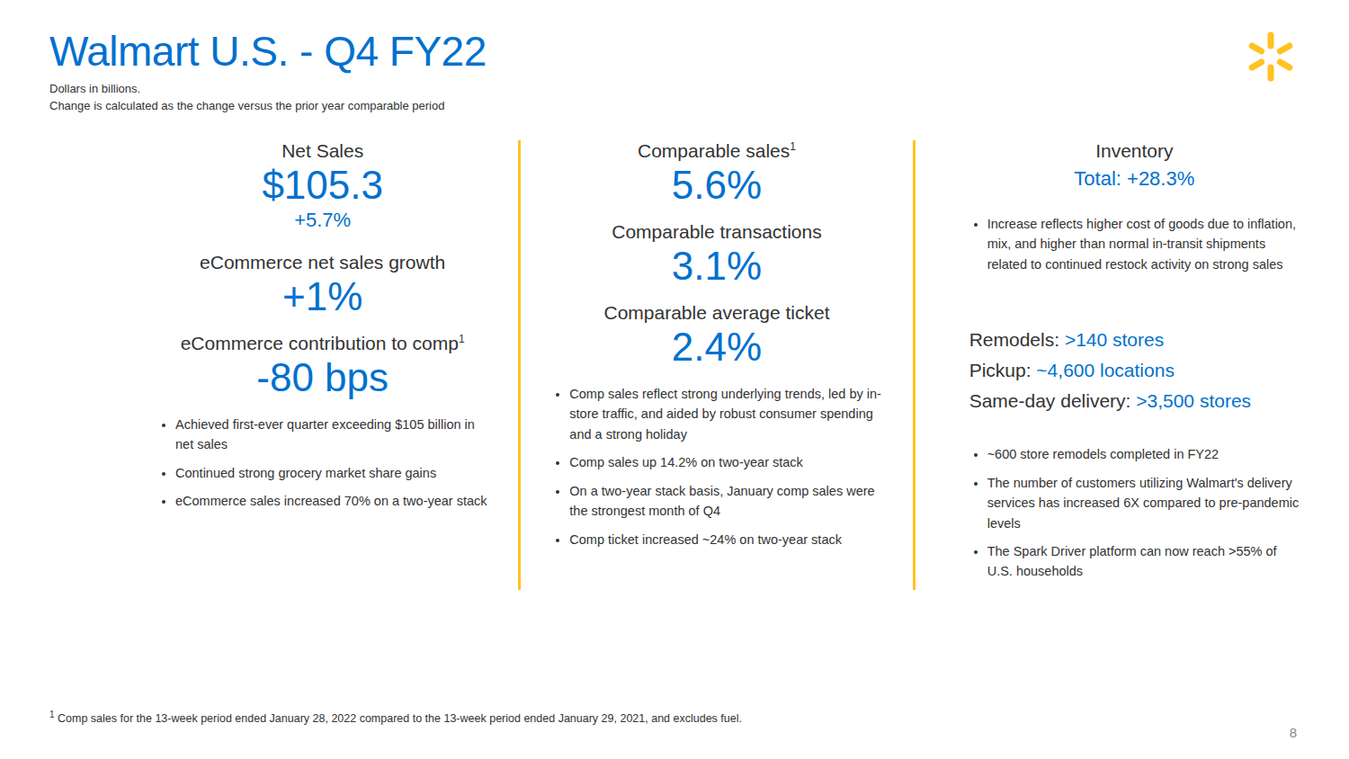Walmart U.S. - Q4 FY22
Dollars in billions.
Change is calculated as the change versus the prior year comparable period
Net Sales
$105.3
+5.7%
eCommerce net sales growth
+1%
eCommerce contribution to comp1
-80 bps
Achieved first-ever quarter exceeding $105 billion in net sales
Continued strong grocery market share gains
eCommerce sales increased 70% on a two-year stack
Comparable sales1
5.6%
Comparable transactions
3.1%
Comparable average ticket
2.4%
Comp sales reflect strong underlying trends, led by in-store traffic, and aided by robust consumer spending and a strong holiday
Comp sales up 14.2% on two-year stack
On a two-year stack basis, January comp sales were the strongest month of Q4
Comp ticket increased ~24% on two-year stack
Inventory
Total: +28.3%
Increase reflects higher cost of goods due to inflation, mix, and higher than normal in-transit shipments related to continued restock activity on strong sales
Remodels: >140 stores
Pickup: ~4,600 locations
Same-day delivery: >3,500 stores
~600 store remodels completed in FY22
The number of customers utilizing Walmart's delivery services has increased 6X compared to pre-pandemic levels
The Spark Driver platform can now reach >55% of U.S. households
1 Comp sales for the 13-week period ended January 28, 2022 compared to the 13-week period ended January 29, 2021, and excludes fuel.
8